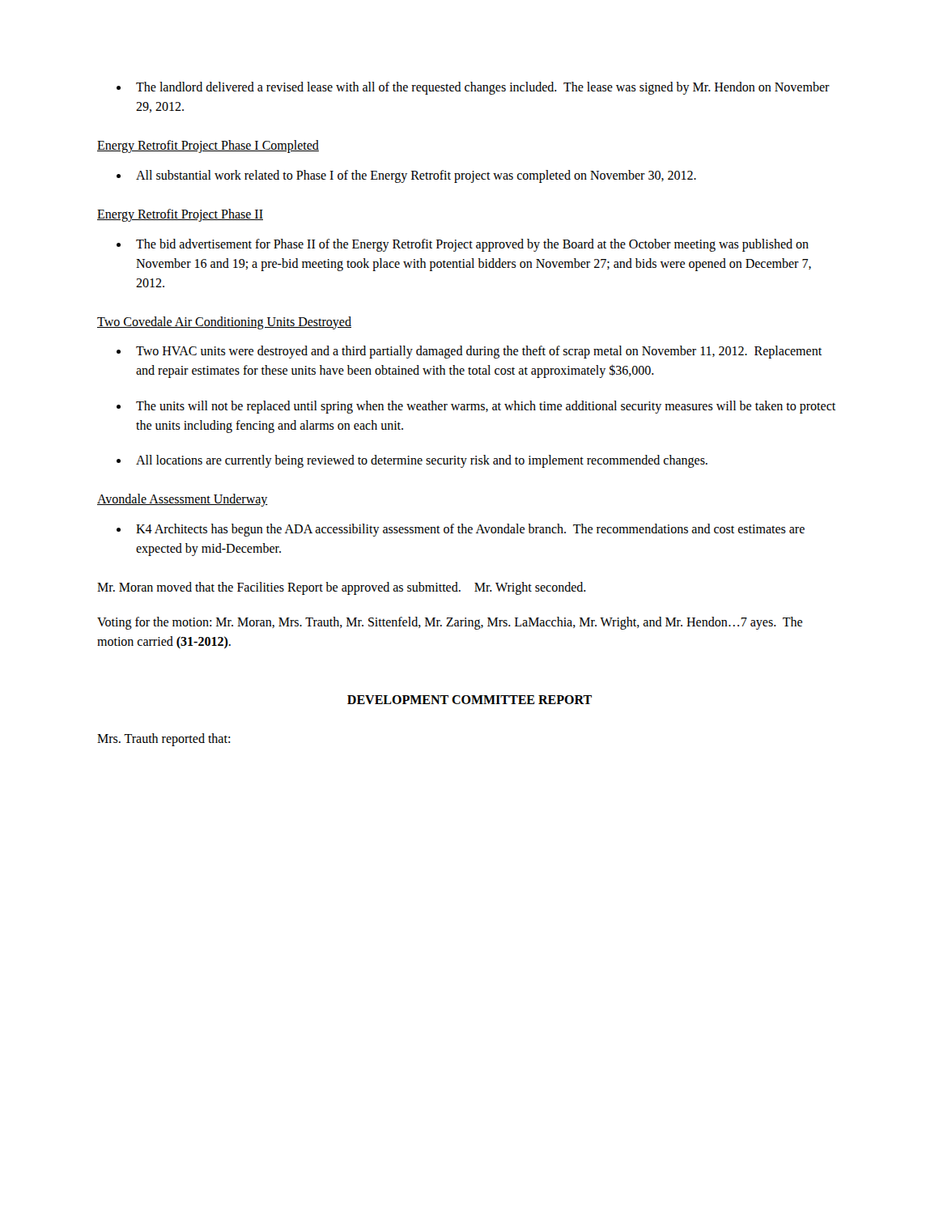The landlord delivered a revised lease with all of the requested changes included. The lease was signed by Mr. Hendon on November 29, 2012.
Energy Retrofit Project Phase I Completed
All substantial work related to Phase I of the Energy Retrofit project was completed on November 30, 2012.
Energy Retrofit Project Phase II
The bid advertisement for Phase II of the Energy Retrofit Project approved by the Board at the October meeting was published on November 16 and 19; a pre-bid meeting took place with potential bidders on November 27; and bids were opened on December 7, 2012.
Two Covedale Air Conditioning Units Destroyed
Two HVAC units were destroyed and a third partially damaged during the theft of scrap metal on November 11, 2012. Replacement and repair estimates for these units have been obtained with the total cost at approximately $36,000.
The units will not be replaced until spring when the weather warms, at which time additional security measures will be taken to protect the units including fencing and alarms on each unit.
All locations are currently being reviewed to determine security risk and to implement recommended changes.
Avondale Assessment Underway
K4 Architects has begun the ADA accessibility assessment of the Avondale branch. The recommendations and cost estimates are expected by mid-December.
Mr. Moran moved that the Facilities Report be approved as submitted. Mr. Wright seconded.
Voting for the motion: Mr. Moran, Mrs. Trauth, Mr. Sittenfeld, Mr. Zaring, Mrs. LaMacchia, Mr. Wright, and Mr. Hendon…7 ayes. The motion carried (31-2012).
DEVELOPMENT COMMITTEE REPORT
Mrs. Trauth reported that: